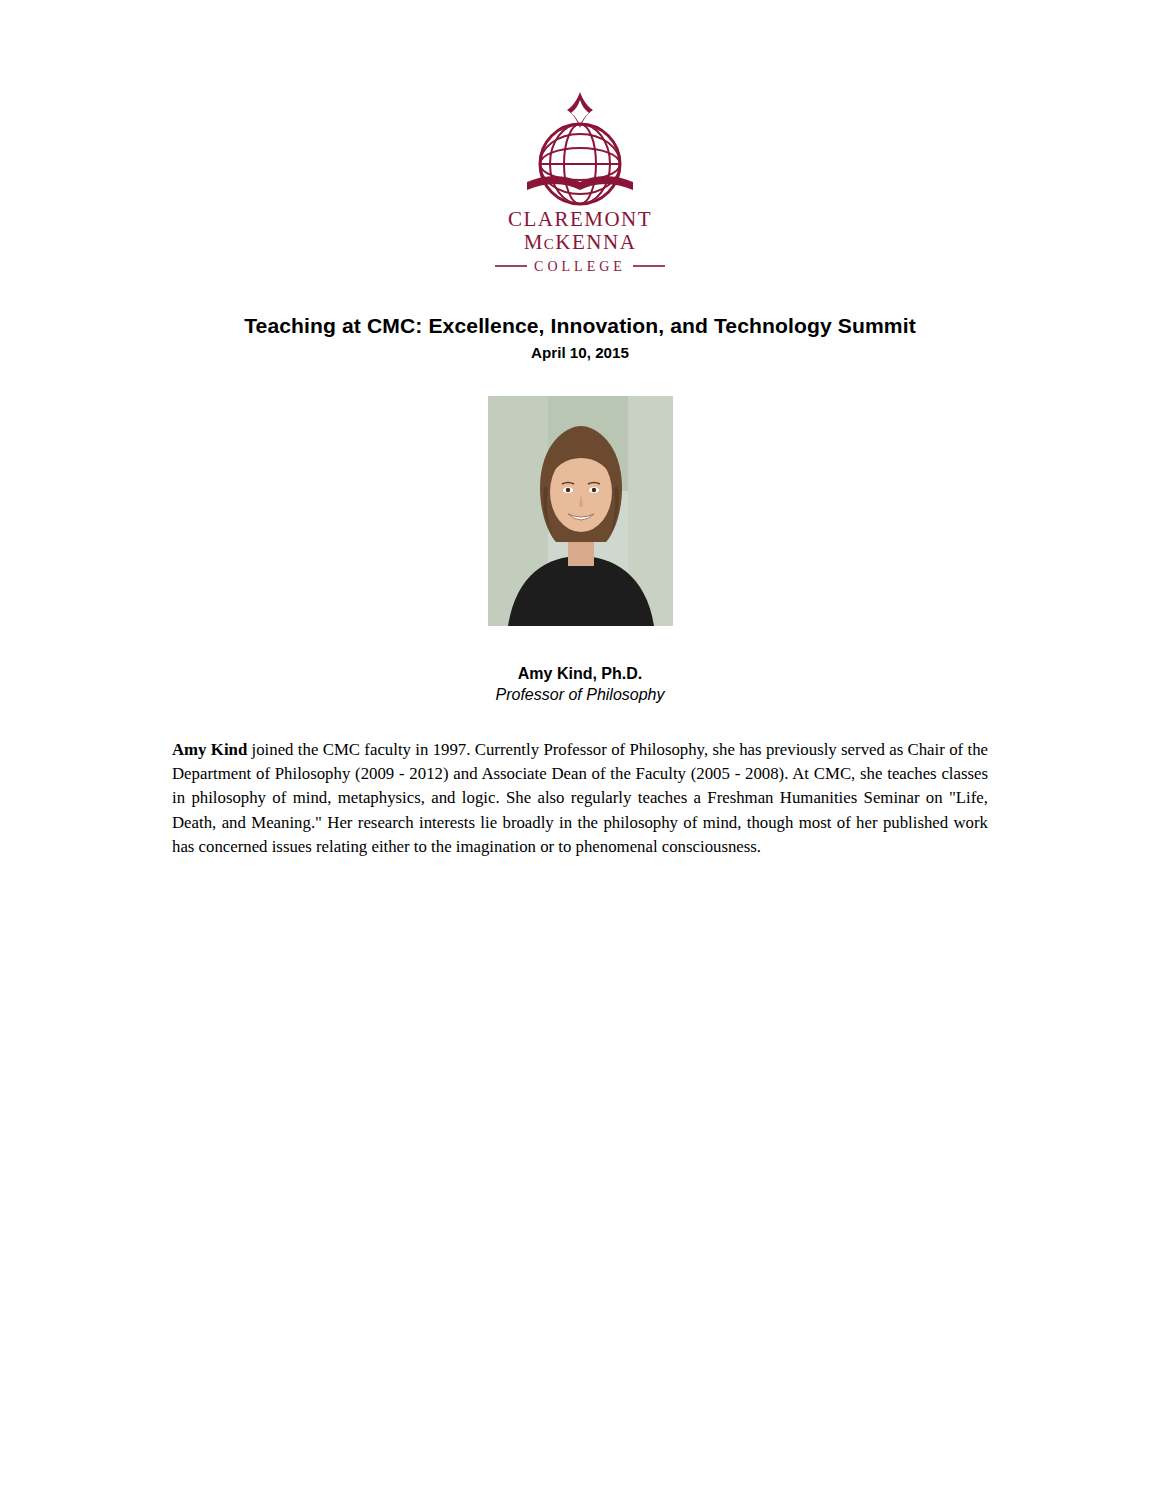CLAREMONT MCKENNA COLLEGE
Teaching at CMC: Excellence, Innovation, and Technology Summit
April 10, 2015
Amy Kind, Ph.D.
Professor of Philosophy
Amy Kind joined the CMC faculty in 1997. Currently Professor of Philosophy, she has previously served as Chair of the Department of Philosophy (2009 - 2012) and Associate Dean of the Faculty (2005 - 2008). At CMC, she teaches classes in philosophy of mind, metaphysics, and logic. She also regularly teaches a Freshman Humanities Seminar on "Life, Death, and Meaning." Her research interests lie broadly in the philosophy of mind, though most of her published work has concerned issues relating either to the imagination or to phenomenal consciousness.